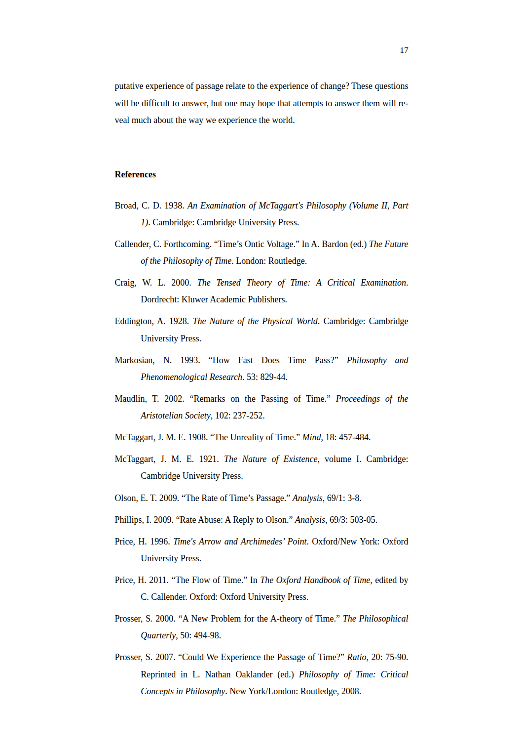17
putative experience of passage relate to the experience of change? These questions will be difficult to answer, but one may hope that attempts to answer them will reveal much about the way we experience the world.
References
Broad, C. D. 1938. An Examination of McTaggart's Philosophy (Volume II, Part 1). Cambridge: Cambridge University Press.
Callender, C. Forthcoming. “Time’s Ontic Voltage.” In A. Bardon (ed.) The Future of the Philosophy of Time. London: Routledge.
Craig, W. L. 2000. The Tensed Theory of Time: A Critical Examination. Dordrecht: Kluwer Academic Publishers.
Eddington, A. 1928. The Nature of the Physical World. Cambridge: Cambridge University Press.
Markosian, N. 1993. “How Fast Does Time Pass?” Philosophy and Phenomenological Research. 53: 829-44.
Maudlin, T. 2002. “Remarks on the Passing of Time.” Proceedings of the Aristotelian Society, 102: 237-252.
McTaggart, J. M. E. 1908. “The Unreality of Time.” Mind, 18: 457-484.
McTaggart, J. M. E. 1921. The Nature of Existence, volume I. Cambridge: Cambridge University Press.
Olson, E. T. 2009. “The Rate of Time’s Passage.” Analysis, 69/1: 3-8.
Phillips, I. 2009. “Rate Abuse: A Reply to Olson.” Analysis, 69/3: 503-05.
Price, H. 1996. Time's Arrow and Archimedes’ Point. Oxford/New York: Oxford University Press.
Price, H. 2011. “The Flow of Time.” In The Oxford Handbook of Time, edited by C. Callender. Oxford: Oxford University Press.
Prosser, S. 2000. “A New Problem for the A-theory of Time.” The Philosophical Quarterly, 50: 494-98.
Prosser, S. 2007. “Could We Experience the Passage of Time?” Ratio, 20: 75-90. Reprinted in L. Nathan Oaklander (ed.) Philosophy of Time: Critical Concepts in Philosophy. New York/London: Routledge, 2008.